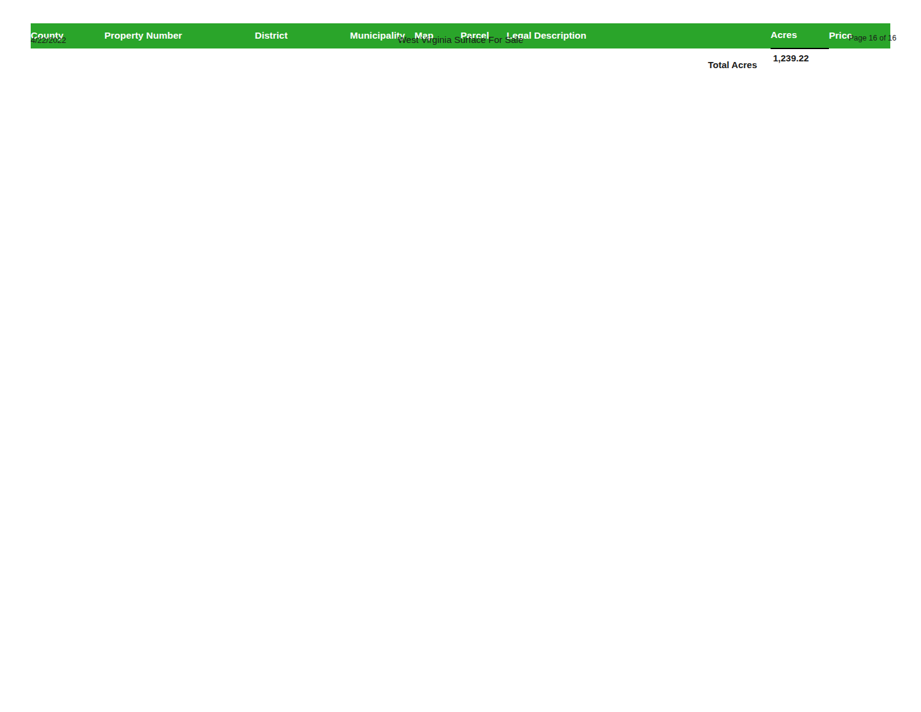| County | Property Number | District | Municipality | Map | Parcel | Legal Description | | Acres | Price |
| --- | --- | --- | --- | --- | --- | --- | --- | --- | --- |
| | Total Acres | 1,239.22 | |
4/22/2022 West Virginia Surface For Sale Page 16 of 16